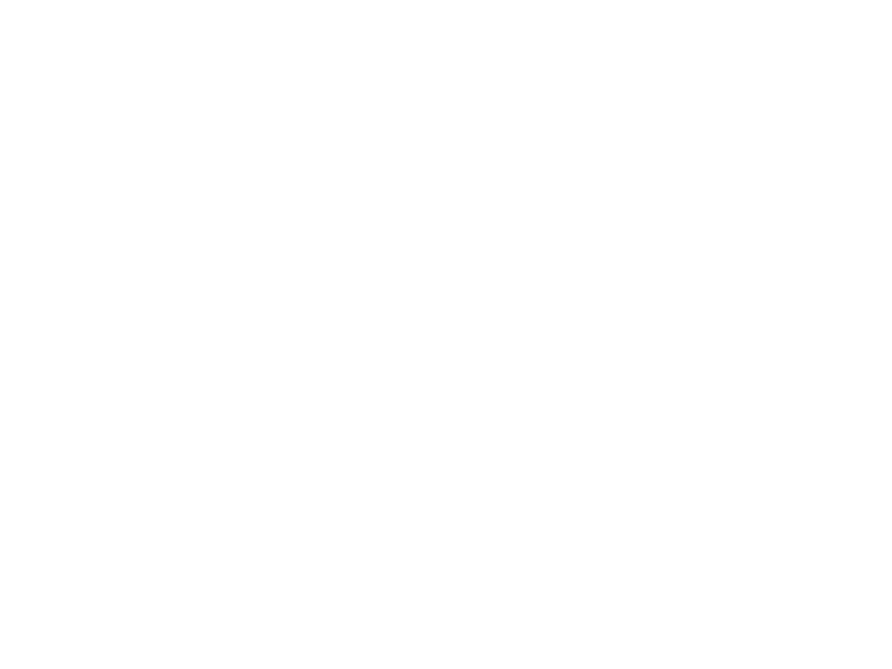Photomontage of a fictional brutalist residential tower assembled from repeated prefabricated housing modules, standing in an open field under a pale sky.